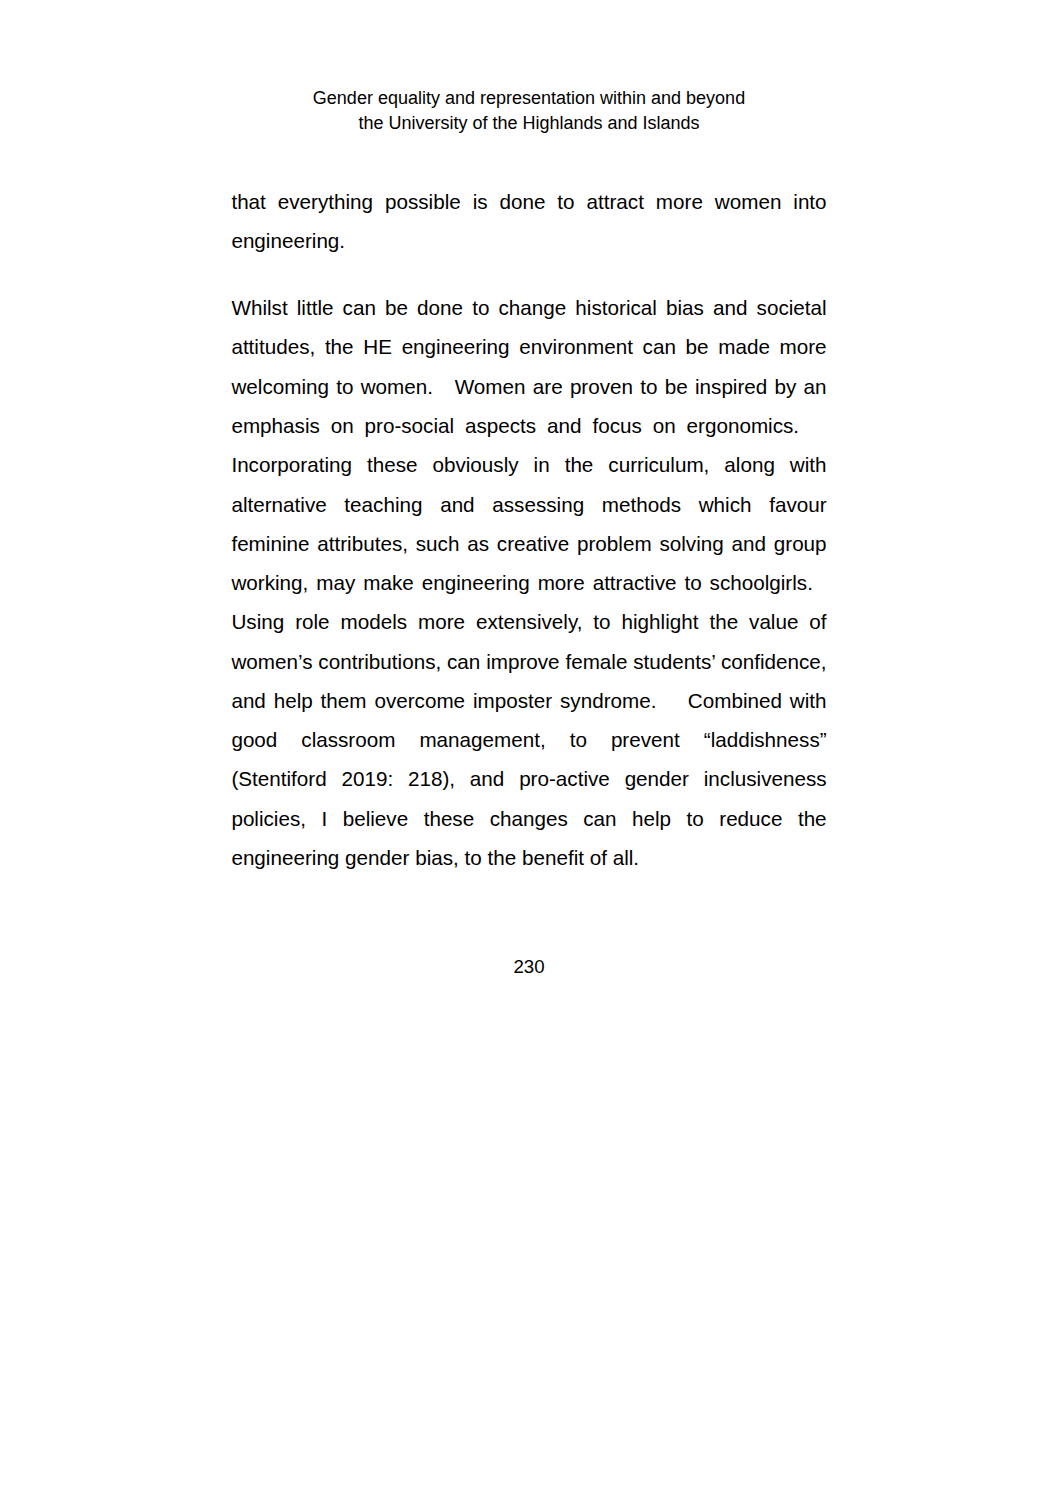Gender equality and representation within and beyond
the University of the Highlands and Islands
that everything possible is done to attract more women into engineering.
Whilst little can be done to change historical bias and societal attitudes, the HE engineering environment can be made more welcoming to women. Women are proven to be inspired by an emphasis on pro-social aspects and focus on ergonomics. Incorporating these obviously in the curriculum, along with alternative teaching and assessing methods which favour feminine attributes, such as creative problem solving and group working, may make engineering more attractive to schoolgirls. Using role models more extensively, to highlight the value of women’s contributions, can improve female students’ confidence, and help them overcome imposter syndrome. Combined with good classroom management, to prevent “laddishness” (Stentiford 2019: 218), and pro-active gender inclusiveness policies, I believe these changes can help to reduce the engineering gender bias, to the benefit of all.
230